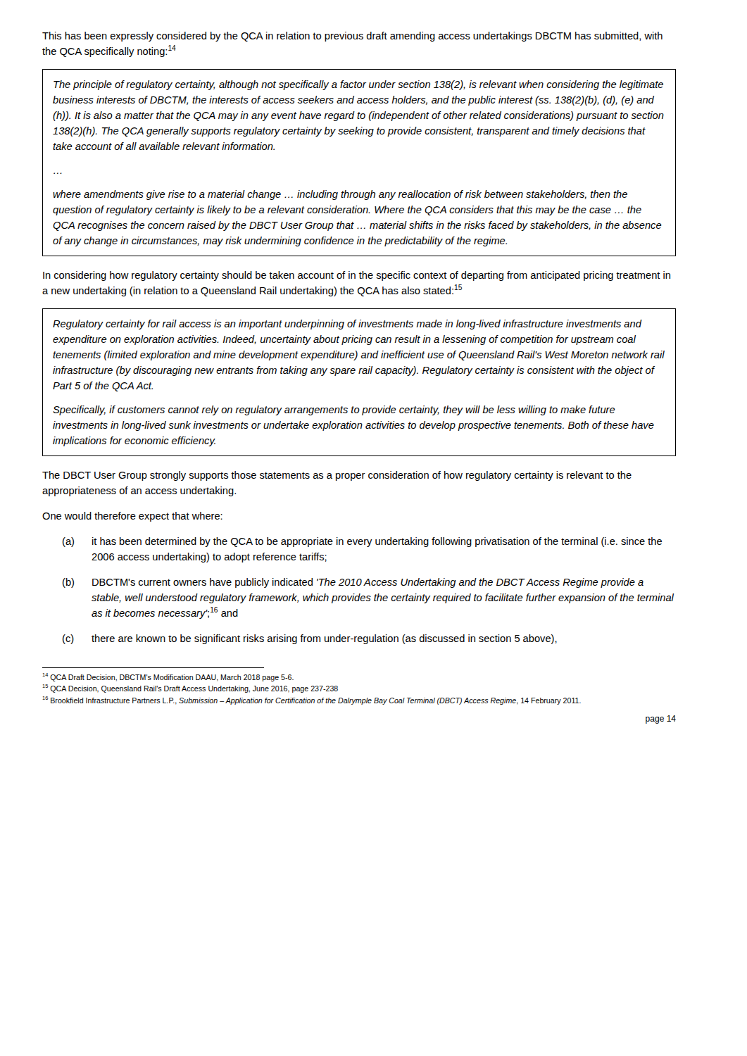This has been expressly considered by the QCA in relation to previous draft amending access undertakings DBCTM has submitted, with the QCA specifically noting:14
The principle of regulatory certainty, although not specifically a factor under section 138(2), is relevant when considering the legitimate business interests of DBCTM, the interests of access seekers and access holders, and the public interest (ss. 138(2)(b), (d), (e) and (h)). It is also a matter that the QCA may in any event have regard to (independent of other related considerations) pursuant to section 138(2)(h). The QCA generally supports regulatory certainty by seeking to provide consistent, transparent and timely decisions that take account of all available relevant information.
…
where amendments give rise to a material change … including through any reallocation of risk between stakeholders, then the question of regulatory certainty is likely to be a relevant consideration. Where the QCA considers that this may be the case … the QCA recognises the concern raised by the DBCT User Group that … material shifts in the risks faced by stakeholders, in the absence of any change in circumstances, may risk undermining confidence in the predictability of the regime.
In considering how regulatory certainty should be taken account of in the specific context of departing from anticipated pricing treatment in a new undertaking (in relation to a Queensland Rail undertaking) the QCA has also stated:15
Regulatory certainty for rail access is an important underpinning of investments made in long-lived infrastructure investments and expenditure on exploration activities. Indeed, uncertainty about pricing can result in a lessening of competition for upstream coal tenements (limited exploration and mine development expenditure) and inefficient use of Queensland Rail's West Moreton network rail infrastructure (by discouraging new entrants from taking any spare rail capacity). Regulatory certainty is consistent with the object of Part 5 of the QCA Act.
Specifically, if customers cannot rely on regulatory arrangements to provide certainty, they will be less willing to make future investments in long-lived sunk investments or undertake exploration activities to develop prospective tenements. Both of these have implications for economic efficiency.
The DBCT User Group strongly supports those statements as a proper consideration of how regulatory certainty is relevant to the appropriateness of an access undertaking.
One would therefore expect that where:
it has been determined by the QCA to be appropriate in every undertaking following privatisation of the terminal (i.e. since the 2006 access undertaking) to adopt reference tariffs;
DBCTM's current owners have publicly indicated 'The 2010 Access Undertaking and the DBCT Access Regime provide a stable, well understood regulatory framework, which provides the certainty required to facilitate further expansion of the terminal as it becomes necessary';16 and
there are known to be significant risks arising from under-regulation (as discussed in section 5 above),
14 QCA Draft Decision, DBCTM's Modification DAAU, March 2018 page 5-6.
15 QCA Decision, Queensland Rail's Draft Access Undertaking, June 2016, page 237-238
16 Brookfield Infrastructure Partners L.P., Submission – Application for Certification of the Dalrymple Bay Coal Terminal (DBCT) Access Regime, 14 February 2011.
page 14